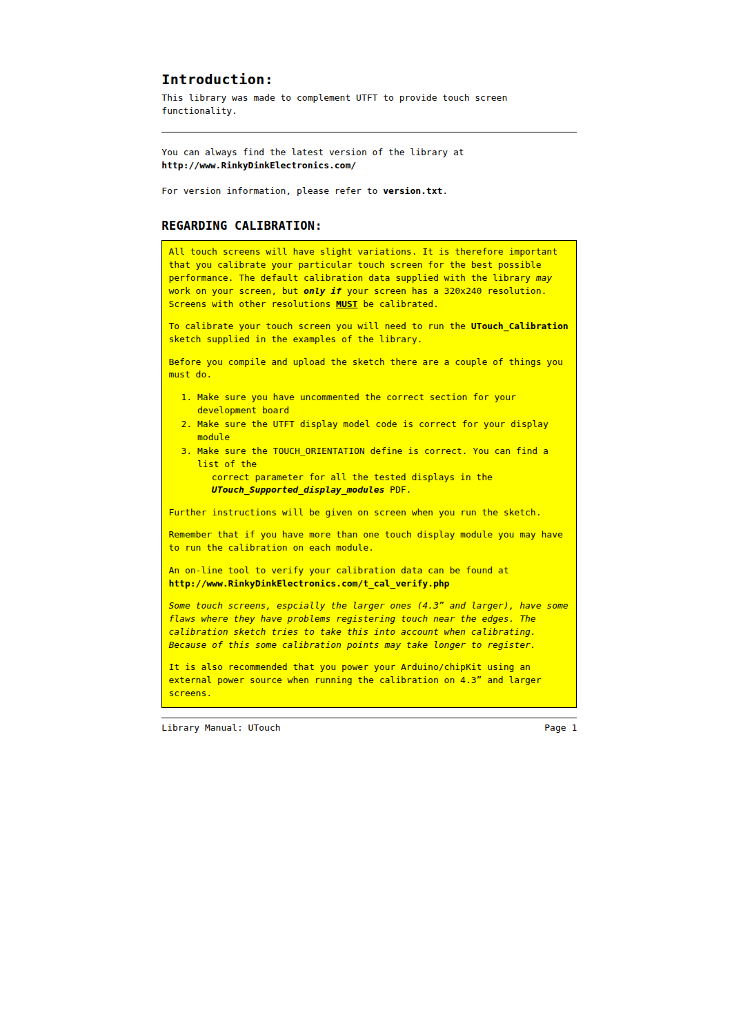Introduction:
This library was made to complement UTFT to provide touch screen functionality.
You can always find the latest version of the library at http://www.RinkyDinkElectronics.com/
For version information, please refer to version.txt.
REGARDING CALIBRATION:
All touch screens will have slight variations. It is therefore important that you calibrate your particular touch screen for the best possible performance. The default calibration data supplied with the library may work on your screen, but only if your screen has a 320x240 resolution. Screens with other resolutions MUST be calibrated.
To calibrate your touch screen you will need to run the UTouch_Calibration sketch supplied in the examples of the library.
Before you compile and upload the sketch there are a couple of things you must do.
Make sure you have uncommented the correct section for your development board
Make sure the UTFT display model code is correct for your display module
Make sure the TOUCH_ORIENTATION define is correct. You can find a list of the correct parameter for all the tested displays in the UTouch_Supported_display_modules PDF.
Further instructions will be given on screen when you run the sketch.
Remember that if you have more than one touch display module you may have to run the calibration on each module.
An on-line tool to verify your calibration data can be found at
http://www.RinkyDinkElectronics.com/t_cal_verify.php
Some touch screens, espcially the larger ones (4.3” and larger), have some flaws where they have problems registering touch near the edges. The calibration sketch tries to take this into account when calibrating. Because of this some calibration points may take longer to register.
It is also recommended that you power your Arduino/chipKit using an external power source when running the calibration on 4.3” and larger screens.
Library Manual: UTouch Page 1